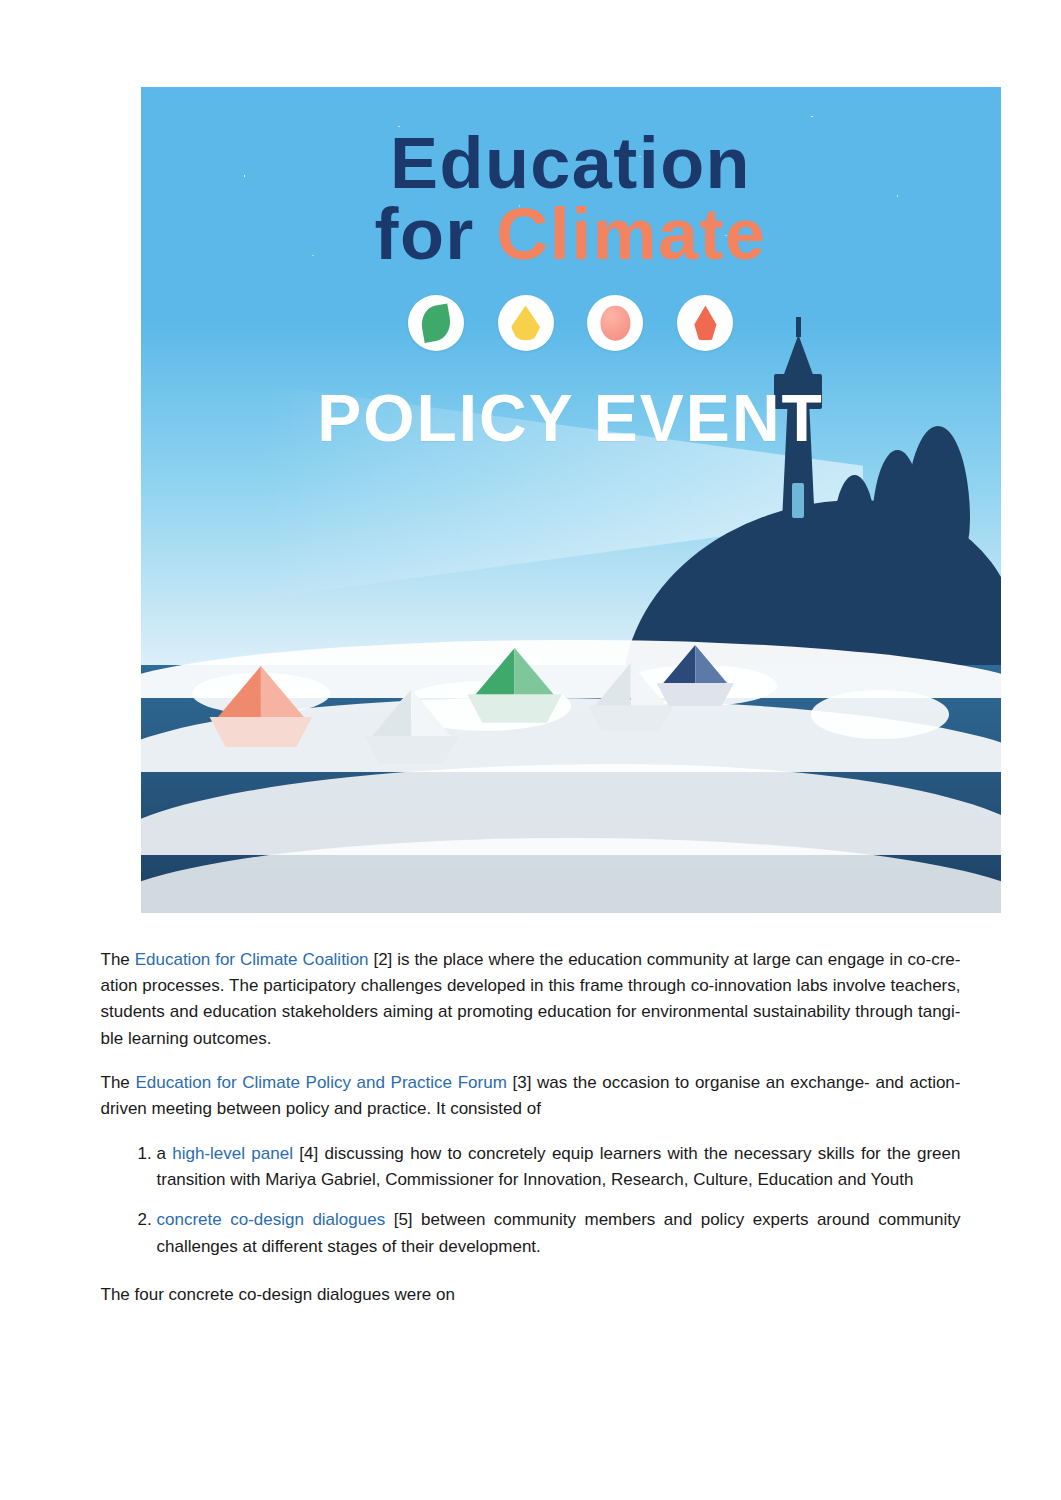Education
for Climate
POLICY EVENT
The Education for Climate Coalition [2] is the place where the education community at large can engage in co-creation processes. The participatory challenges developed in this frame through co-innovation labs involve teachers, students and education stakeholders aiming at promoting education for environmental sustainability through tangible learning outcomes.
The Education for Climate Policy and Practice Forum [3] was the occasion to organise an exchange- and action-driven meeting between policy and practice. It consisted of
a high-level panel [4] discussing how to concretely equip learners with the necessary skills for the green transition with Mariya Gabriel, Commissioner for Innovation, Research, Culture, Education and Youth
concrete co-design dialogues [5] between community members and policy experts around community challenges at different stages of their development.
The four concrete co-design dialogues were on